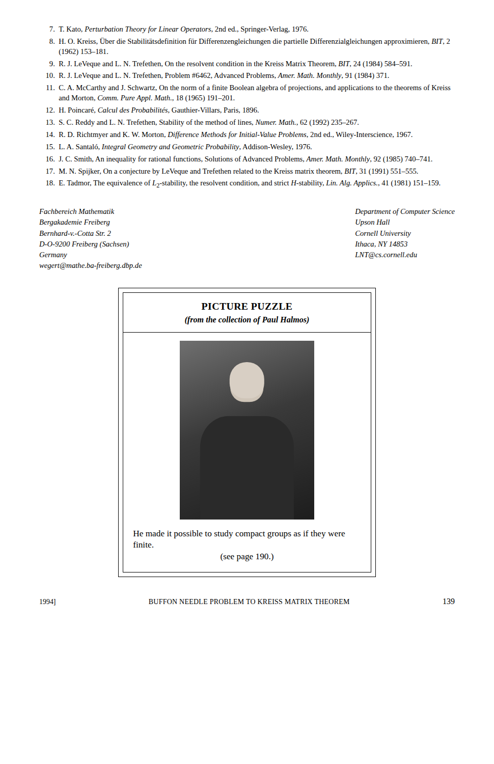T. Kato, Perturbation Theory for Linear Operators, 2nd ed., Springer-Verlag, 1976.
H. O. Kreiss, Über die Stabilitätsdefinition für Differenzengleichungen die partielle Differenzialgleichungen approximieren, BIT, 2 (1962) 153–181.
R. J. LeVeque and L. N. Trefethen, On the resolvent condition in the Kreiss Matrix Theorem, BIT, 24 (1984) 584–591.
R. J. LeVeque and L. N. Trefethen, Problem #6462, Advanced Problems, Amer. Math. Monthly, 91 (1984) 371.
C. A. McCarthy and J. Schwartz, On the norm of a finite Boolean algebra of projections, and applications to the theorems of Kreiss and Morton, Comm. Pure Appl. Math., 18 (1965) 191–201.
H. Poincaré, Calcul des Probabilités, Gauthier-Villars, Paris, 1896.
S. C. Reddy and L. N. Trefethen, Stability of the method of lines, Numer. Math., 62 (1992) 235–267.
R. D. Richtmyer and K. W. Morton, Difference Methods for Initial-Value Problems, 2nd ed., Wiley-Interscience, 1967.
L. A. Santaló, Integral Geometry and Geometric Probability, Addison-Wesley, 1976.
J. C. Smith, An inequality for rational functions, Solutions of Advanced Problems, Amer. Math. Monthly, 92 (1985) 740–741.
M. N. Spijker, On a conjecture by LeVeque and Trefethen related to the Kreiss matrix theorem, BIT, 31 (1991) 551–555.
E. Tadmor, The equivalence of L2-stability, the resolvent condition, and strict H-stability, Lin. Alg. Applics., 41 (1981) 151–159.
Fachbereich Mathematik
Bergakademie Freiberg
Bernhard-v.-Cotta Str. 2
D-O-9200 Freiberg (Sachsen)
Germany
wegert@mathe.ba-freiberg.dbp.de
Department of Computer Science
Upson Hall
Cornell University
Ithaca, NY 14853
LNT@cs.cornell.edu
PICTURE PUZZLE
(from the collection of Paul Halmos)
He made it possible to study compact groups as if they were finite.
(see page 190.)
1994]
BUFFON NEEDLE PROBLEM TO KREISS MATRIX THEOREM
139